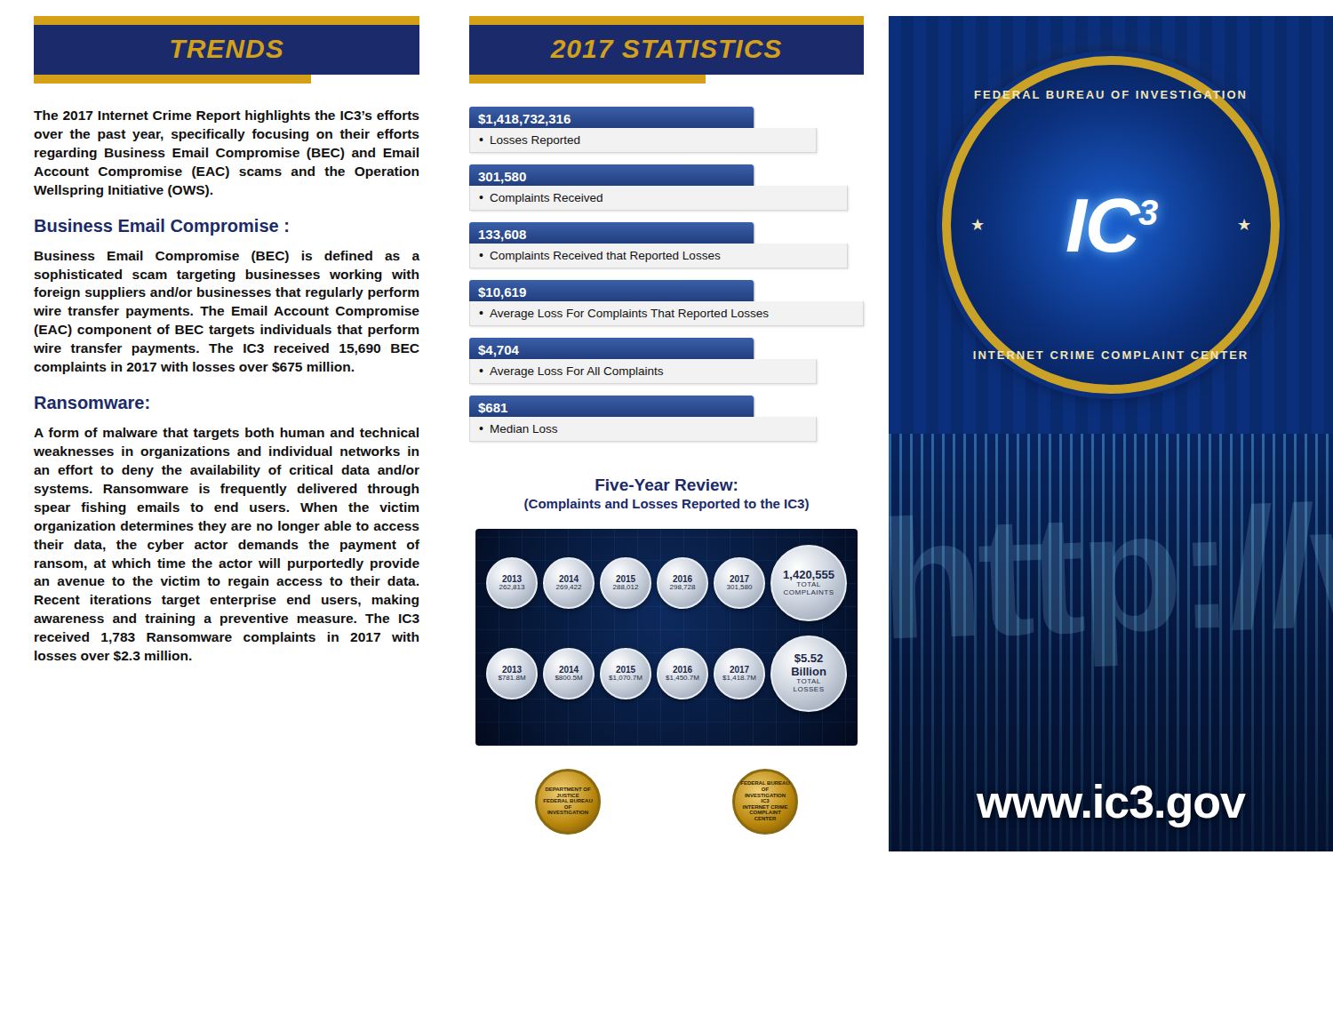TRENDS
The 2017 Internet Crime Report highlights the IC3’s efforts over the past year, specifically focusing on their efforts regarding Business Email Compromise (BEC) and Email Account Compromise (EAC) scams and the Operation Wellspring Initiative (OWS).
Business Email Compromise :
Business Email Compromise (BEC) is defined as a sophisticated scam targeting businesses working with foreign suppliers and/or businesses that regularly perform wire transfer payments. The Email Account Compromise (EAC) component of BEC targets individuals that perform wire transfer payments. The IC3 received 15,690 BEC complaints in 2017 with losses over $675 million.
Ransomware:
A form of malware that targets both human and technical weaknesses in organizations and individual networks in an effort to deny the availability of critical data and/or systems. Ransomware is frequently delivered through spear fishing emails to end users. When the victim organization determines they are no longer able to access their data, the cyber actor demands the payment of ransom, at which time the actor will purportedly provide an avenue to the victim to regain access to their data. Recent iterations target enterprise end users, making awareness and training a preventive measure. The IC3 received 1,783 Ransomware complaints in 2017 with losses over $2.3 million.
2017 STATISTICS
$1,418,732,316
Losses Reported
301,580
Complaints Received
133,608
Complaints Received that Reported Losses
$10,619
Average Loss For Complaints That Reported Losses
$4,704
Average Loss For All Complaints
$681
Median Loss
Five-Year Review: (Complaints and Losses Reported to the IC3)
2013262,813
2014269,422
2015288,012
2016298,728
2017301,580
1,420,555 TOTAL COMPLAINTS
2013$781.8M
2014$800.5M
2015$1,070.7M
2016$1,450.7M
2017$1,418.7M
$5.52 Billion TOTAL LOSSES
DEPARTMENT OF JUSTICE
FEDERAL BUREAU OF INVESTIGATION
FEDERAL BUREAU OF INVESTIGATION
IC3
INTERNET CRIME COMPLAINT CENTER
Federal Bureau of Investigation
Internet Crime Complaint Center
★ ★
IC3
www.ic3.gov